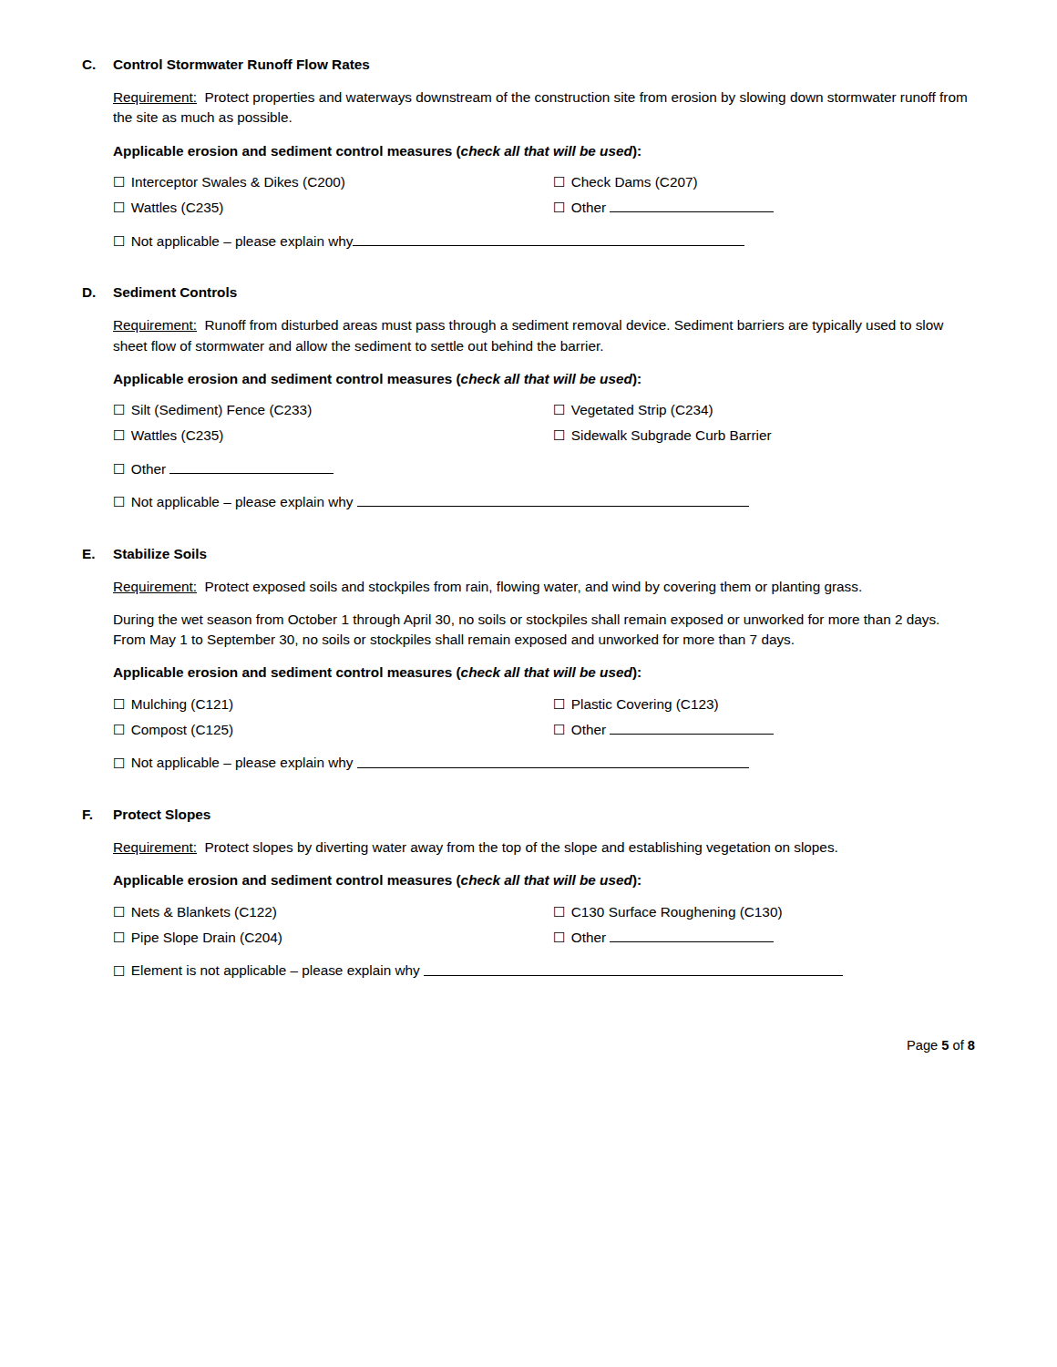C. Control Stormwater Runoff Flow Rates
Requirement: Protect properties and waterways downstream of the construction site from erosion by slowing down stormwater runoff from the site as much as possible.
Applicable erosion and sediment control measures (check all that will be used):
☐Interceptor Swales & Dikes (C200)
☐Check Dams (C207)
☐Wattles (C235)
☐Other
☐Not applicable – please explain why
D. Sediment Controls
Requirement: Runoff from disturbed areas must pass through a sediment removal device. Sediment barriers are typically used to slow sheet flow of stormwater and allow the sediment to settle out behind the barrier.
Applicable erosion and sediment control measures (check all that will be used):
☐Silt (Sediment) Fence (C233)
☐Vegetated Strip (C234)
☐Wattles (C235)
☐Sidewalk Subgrade Curb Barrier
☐Other
☐Not applicable – please explain why
E. Stabilize Soils
Requirement: Protect exposed soils and stockpiles from rain, flowing water, and wind by covering them or planting grass.
During the wet season from October 1 through April 30, no soils or stockpiles shall remain exposed or unworked for more than 2 days. From May 1 to September 30, no soils or stockpiles shall remain exposed and unworked for more than 7 days.
Applicable erosion and sediment control measures (check all that will be used):
☐Mulching (C121)
☐Plastic Covering (C123)
☐Compost (C125)
☐Other
☐Not applicable – please explain why
F. Protect Slopes
Requirement: Protect slopes by diverting water away from the top of the slope and establishing vegetation on slopes.
Applicable erosion and sediment control measures (check all that will be used):
☐Nets & Blankets (C122)
☐C130 Surface Roughening (C130)
☐Pipe Slope Drain (C204)
☐Other
☐Element is not applicable – please explain why
Page 5 of 8